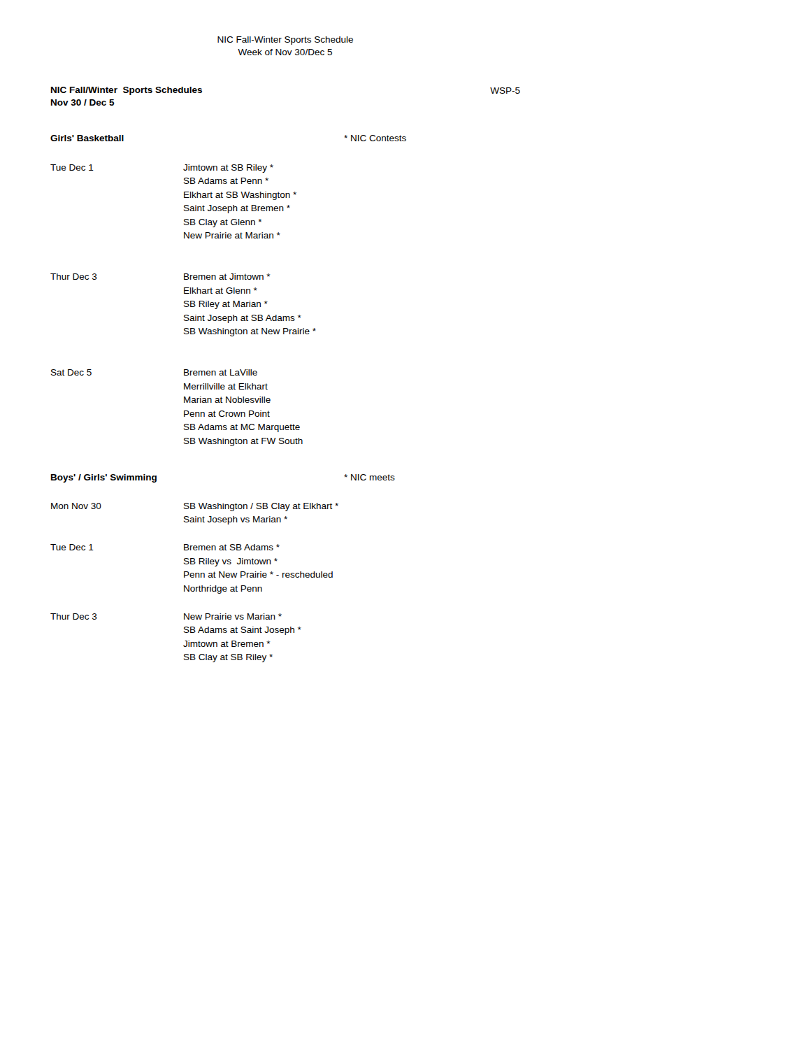NIC Fall-Winter Sports Schedule
Week of Nov 30/Dec 5
NIC Fall/Winter Sports Schedules
Nov 30 / Dec 5
WSP-5
Girls' Basketball
* NIC Contests
| Tue Dec 1 | Jimtown at SB Riley * SB Adams at Penn * Elkhart at SB Washington * Saint Joseph at Bremen * SB Clay at Glenn * New Prairie at Marian * |
| Thur Dec 3 | Bremen at Jimtown * Elkhart at Glenn * SB Riley at Marian * Saint Joseph at SB Adams * SB Washington at New Prairie * |
| Sat Dec 5 | Bremen at LaVille Merrillville at Elkhart Marian at Noblesville Penn at Crown Point SB Adams at MC Marquette SB Washington at FW South |
Boys' / Girls' Swimming
* NIC meets
| Mon Nov 30 | SB Washington / SB Clay at Elkhart * Saint Joseph vs Marian * |
| Tue Dec 1 | Bremen at SB Adams * SB Riley vs Jimtown * Penn at New Prairie * - rescheduled Northridge at Penn |
| Thur Dec 3 | New Prairie vs Marian * SB Adams at Saint Joseph * Jimtown at Bremen * SB Clay at SB Riley * |